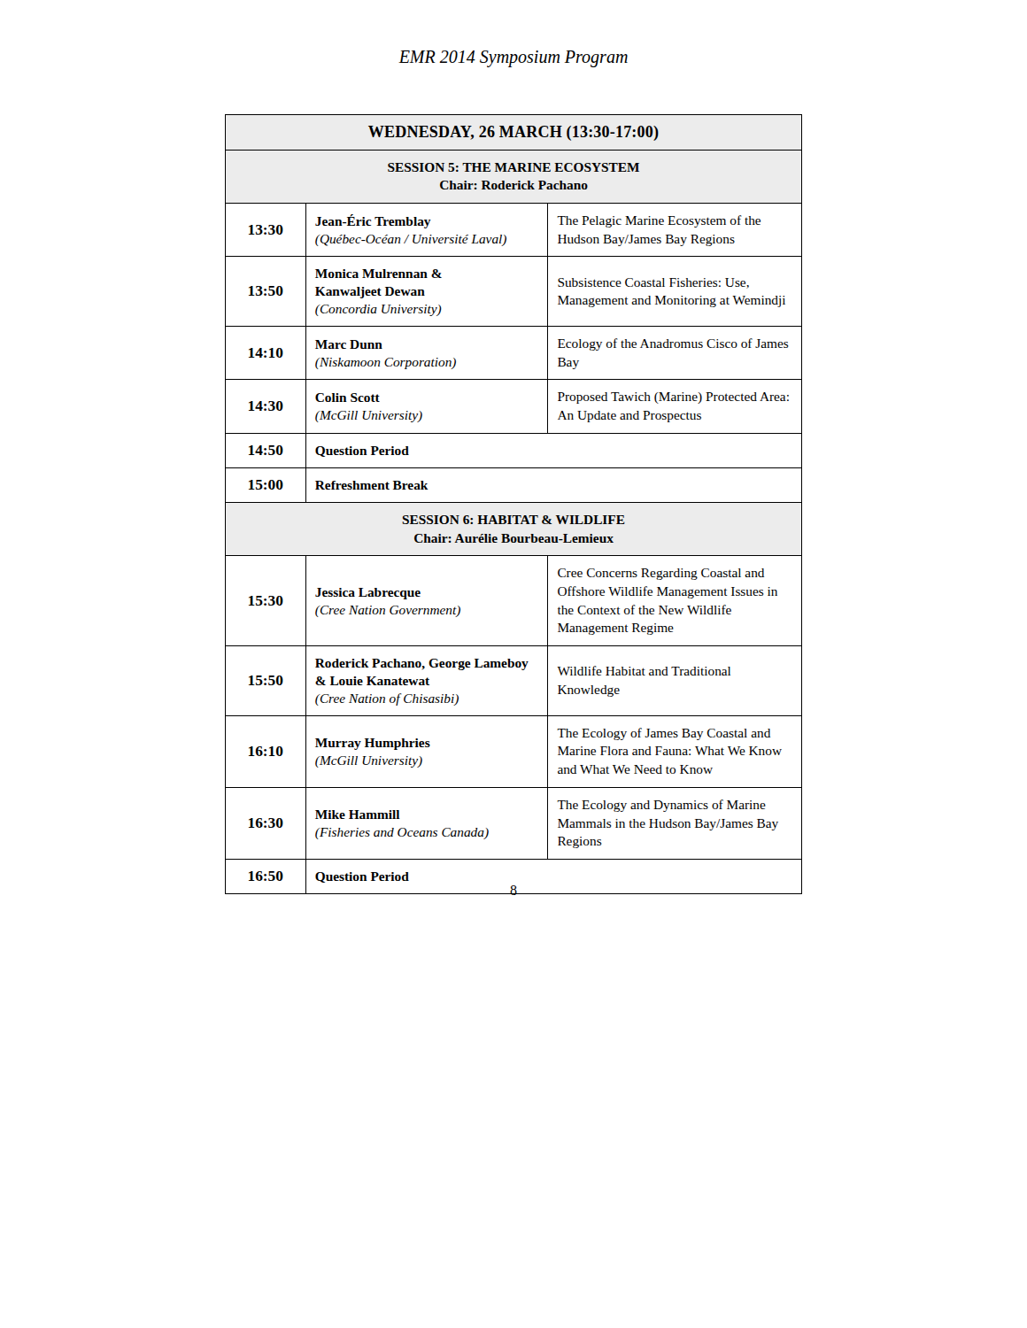EMR 2014 Symposium Program
| WEDNESDAY, 26 MARCH (13:30-17:00) |
| SESSION 5: THE MARINE ECOSYSTEM Chair: Roderick Pachano |
| 13:30 | Jean-Éric Tremblay (Québec-Océan / Université Laval) | The Pelagic Marine Ecosystem of the Hudson Bay/James Bay Regions |
| 13:50 | Monica Mulrennan & Kanwaljeet Dewan (Concordia University) | Subsistence Coastal Fisheries: Use, Management and Monitoring at Wemindji |
| 14:10 | Marc Dunn (Niskamoon Corporation) | Ecology of the Anadromus Cisco of James Bay |
| 14:30 | Colin Scott (McGill University) | Proposed Tawich (Marine) Protected Area: An Update and Prospectus |
| 14:50 | Question Period |
| 15:00 | Refreshment Break |
| SESSION 6: HABITAT & WILDLIFE Chair: Aurélie Bourbeau-Lemieux |
| 15:30 | Jessica Labrecque (Cree Nation Government) | Cree Concerns Regarding Coastal and Offshore Wildlife Management Issues in the Context of the New Wildlife Management Regime |
| 15:50 | Roderick Pachano, George Lameboy & Louie Kanatewat (Cree Nation of Chisasibi) | Wildlife Habitat and Traditional Knowledge |
| 16:10 | Murray Humphries (McGill University) | The Ecology of James Bay Coastal and Marine Flora and Fauna: What We Know and What We Need to Know |
| 16:30 | Mike Hammill (Fisheries and Oceans Canada) | The Ecology and Dynamics of Marine Mammals in the Hudson Bay/James Bay Regions |
| 16:50 | Question Period |
8